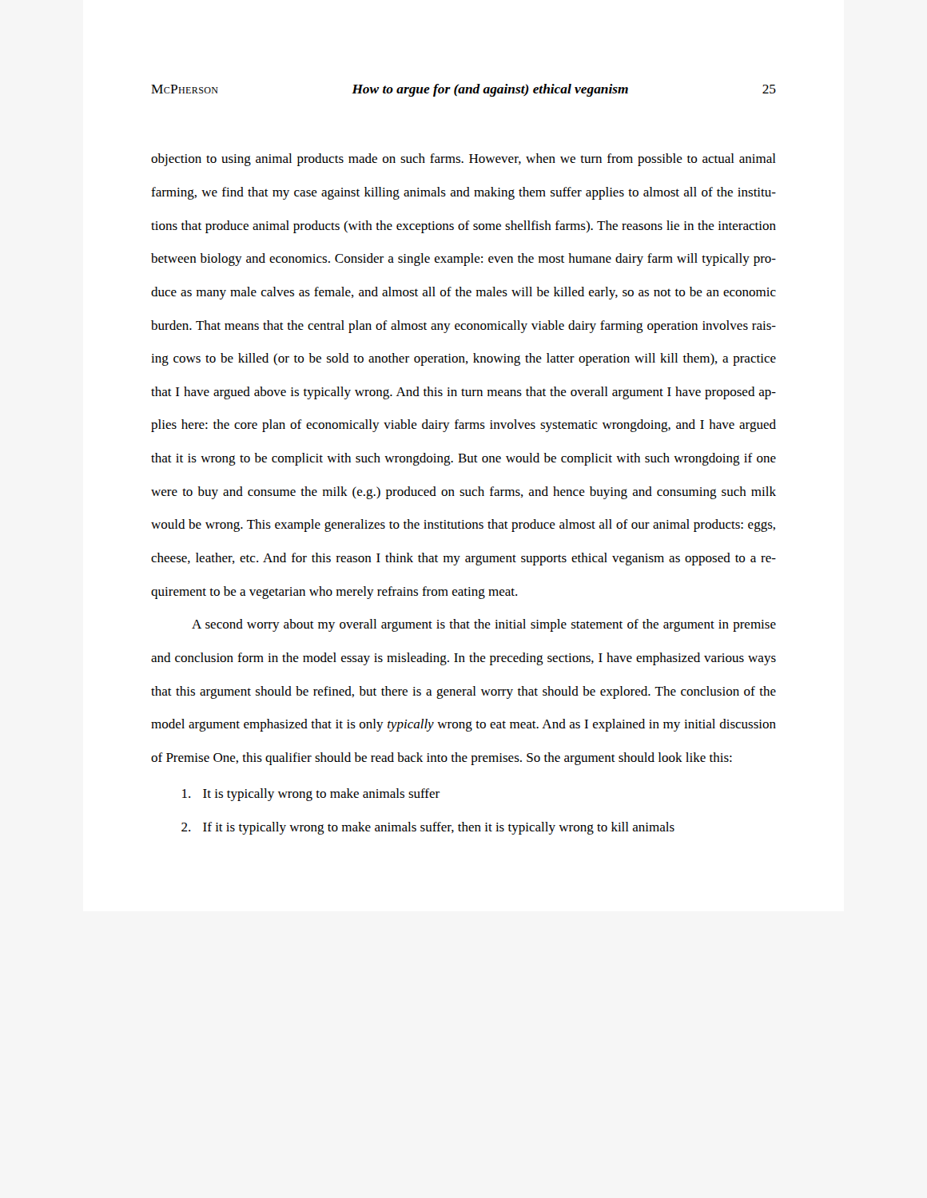McPherson How to argue for (and against) ethical veganism 25
objection to using animal products made on such farms. However, when we turn from possible to actual animal farming, we find that my case against killing animals and making them suffer applies to almost all of the institutions that produce animal products (with the exceptions of some shellfish farms). The reasons lie in the interaction between biology and economics. Consider a single example: even the most humane dairy farm will typically produce as many male calves as female, and almost all of the males will be killed early, so as not to be an economic burden. That means that the central plan of almost any economically viable dairy farming operation involves raising cows to be killed (or to be sold to another operation, knowing the latter operation will kill them), a practice that I have argued above is typically wrong. And this in turn means that the overall argument I have proposed applies here: the core plan of economically viable dairy farms involves systematic wrongdoing, and I have argued that it is wrong to be complicit with such wrongdoing. But one would be complicit with such wrongdoing if one were to buy and consume the milk (e.g.) produced on such farms, and hence buying and consuming such milk would be wrong. This example generalizes to the institutions that produce almost all of our animal products: eggs, cheese, leather, etc. And for this reason I think that my argument supports ethical veganism as opposed to a requirement to be a vegetarian who merely refrains from eating meat.
A second worry about my overall argument is that the initial simple statement of the argument in premise and conclusion form in the model essay is misleading. In the preceding sections, I have emphasized various ways that this argument should be refined, but there is a general worry that should be explored. The conclusion of the model argument emphasized that it is only typically wrong to eat meat. And as I explained in my initial discussion of Premise One, this qualifier should be read back into the premises. So the argument should look like this:
It is typically wrong to make animals suffer
If it is typically wrong to make animals suffer, then it is typically wrong to kill animals